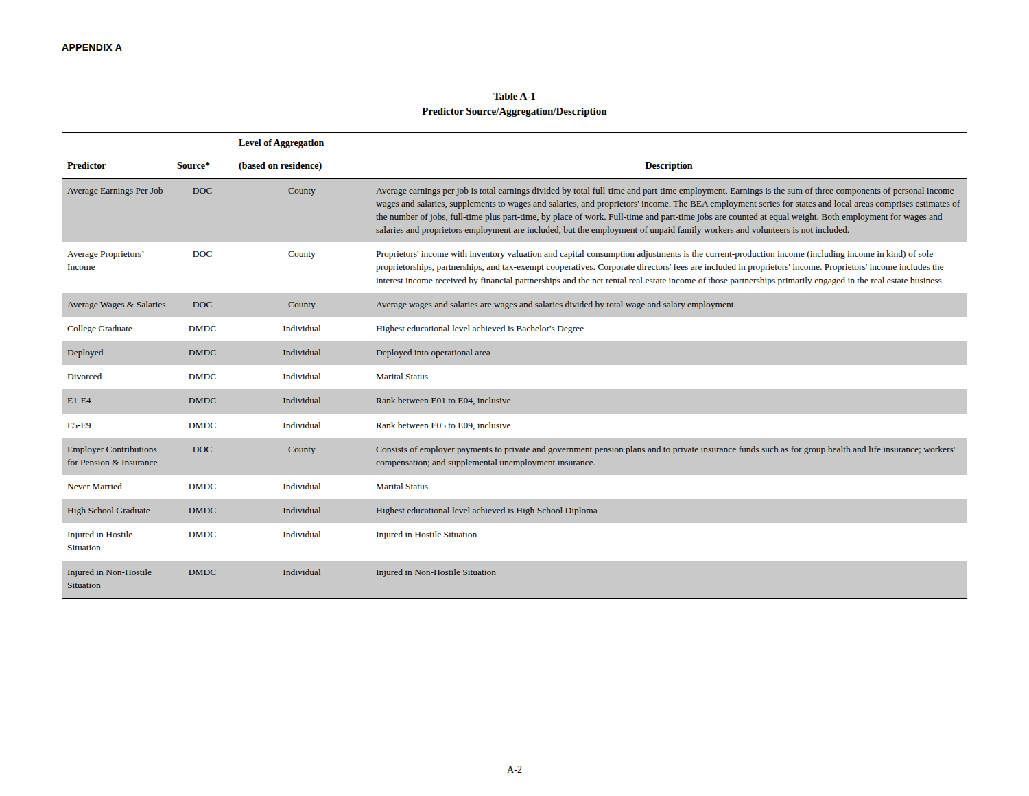APPENDIX A
Table A-1
Predictor Source/Aggregation/Description
| | | Level of Aggregation | |
| --- | --- | --- | --- |
| Predictor | Source* | (based on residence) | Description |
| Average Earnings Per Job | DOC | County | Average earnings per job is total earnings divided by total full-time and part-time employment. Earnings is the sum of three components of personal income--wages and salaries, supplements to wages and salaries, and proprietors' income. The BEA employment series for states and local areas comprises estimates of the number of jobs, full-time plus part-time, by place of work. Full-time and part-time jobs are counted at equal weight. Both employment for wages and salaries and proprietors employment are included, but the employment of unpaid family workers and volunteers is not included. |
| Average Proprietors’ Income | DOC | County | Proprietors' income with inventory valuation and capital consumption adjustments is the current-production income (including income in kind) of sole proprietorships, partnerships, and tax-exempt cooperatives. Corporate directors' fees are included in proprietors' income. Proprietors' income includes the interest income received by financial partnerships and the net rental real estate income of those partnerships primarily engaged in the real estate business. |
| Average Wages & Salaries | DOC | County | Average wages and salaries are wages and salaries divided by total wage and salary employment. |
| College Graduate | DMDC | Individual | Highest educational level achieved is Bachelor's Degree |
| Deployed | DMDC | Individual | Deployed into operational area |
| Divorced | DMDC | Individual | Marital Status |
| E1-E4 | DMDC | Individual | Rank between E01 to E04, inclusive |
| E5-E9 | DMDC | Individual | Rank between E05 to E09, inclusive |
| Employer Contributions for Pension & Insurance | DOC | County | Consists of employer payments to private and government pension plans and to private insurance funds such as for group health and life insurance; workers' compensation; and supplemental unemployment insurance. |
| Never Married | DMDC | Individual | Marital Status |
| High School Graduate | DMDC | Individual | Highest educational level achieved is High School Diploma |
| Injured in Hostile Situation | DMDC | Individual | Injured in Hostile Situation |
| Injured in Non-Hostile Situation | DMDC | Individual | Injured in Non-Hostile Situation |
A-2